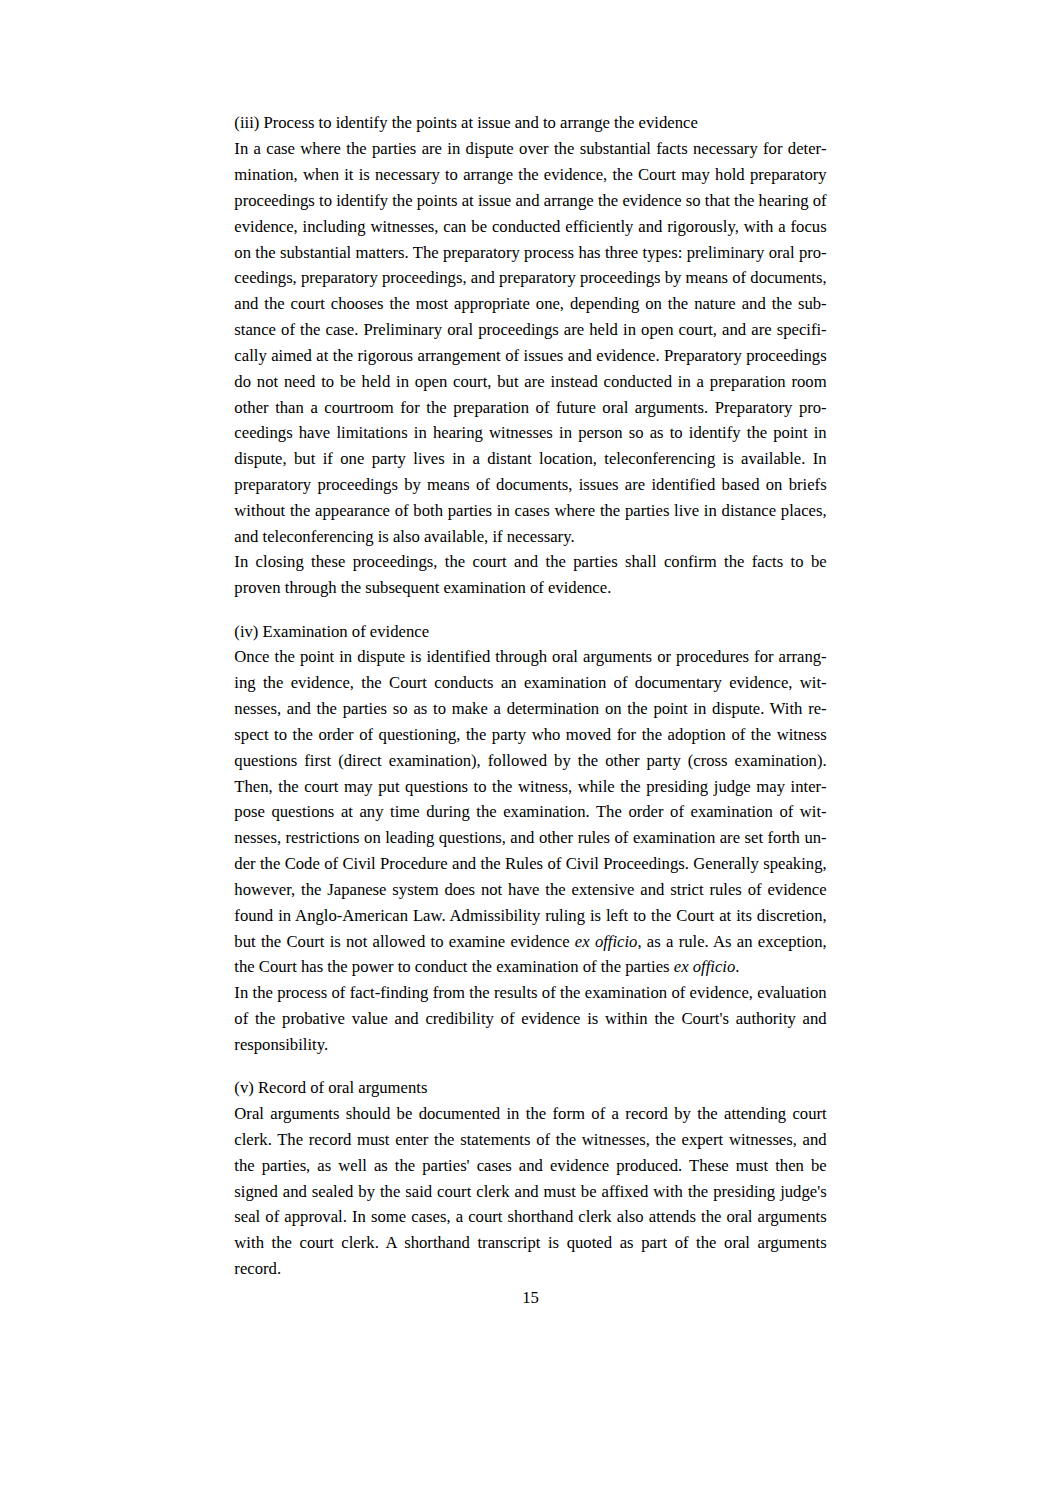(iii) Process to identify the points at issue and to arrange the evidence
In a case where the parties are in dispute over the substantial facts necessary for determination, when it is necessary to arrange the evidence, the Court may hold preparatory proceedings to identify the points at issue and arrange the evidence so that the hearing of evidence, including witnesses, can be conducted efficiently and rigorously, with a focus on the substantial matters. The preparatory process has three types: preliminary oral proceedings, preparatory proceedings, and preparatory proceedings by means of documents, and the court chooses the most appropriate one, depending on the nature and the substance of the case. Preliminary oral proceedings are held in open court, and are specifically aimed at the rigorous arrangement of issues and evidence. Preparatory proceedings do not need to be held in open court, but are instead conducted in a preparation room other than a courtroom for the preparation of future oral arguments. Preparatory proceedings have limitations in hearing witnesses in person so as to identify the point in dispute, but if one party lives in a distant location, teleconferencing is available. In preparatory proceedings by means of documents, issues are identified based on briefs without the appearance of both parties in cases where the parties live in distance places, and teleconferencing is also available, if necessary.
In closing these proceedings, the court and the parties shall confirm the facts to be proven through the subsequent examination of evidence.
(iv) Examination of evidence
Once the point in dispute is identified through oral arguments or procedures for arranging the evidence, the Court conducts an examination of documentary evidence, witnesses, and the parties so as to make a determination on the point in dispute. With respect to the order of questioning, the party who moved for the adoption of the witness questions first (direct examination), followed by the other party (cross examination). Then, the court may put questions to the witness, while the presiding judge may interpose questions at any time during the examination. The order of examination of witnesses, restrictions on leading questions, and other rules of examination are set forth under the Code of Civil Procedure and the Rules of Civil Proceedings. Generally speaking, however, the Japanese system does not have the extensive and strict rules of evidence found in Anglo-American Law. Admissibility ruling is left to the Court at its discretion, but the Court is not allowed to examine evidence ex officio, as a rule. As an exception, the Court has the power to conduct the examination of the parties ex officio.
In the process of fact-finding from the results of the examination of evidence, evaluation of the probative value and credibility of evidence is within the Court's authority and responsibility.
(v) Record of oral arguments
Oral arguments should be documented in the form of a record by the attending court clerk. The record must enter the statements of the witnesses, the expert witnesses, and the parties, as well as the parties' cases and evidence produced. These must then be signed and sealed by the said court clerk and must be affixed with the presiding judge's seal of approval. In some cases, a court shorthand clerk also attends the oral arguments with the court clerk. A shorthand transcript is quoted as part of the oral arguments record.
15